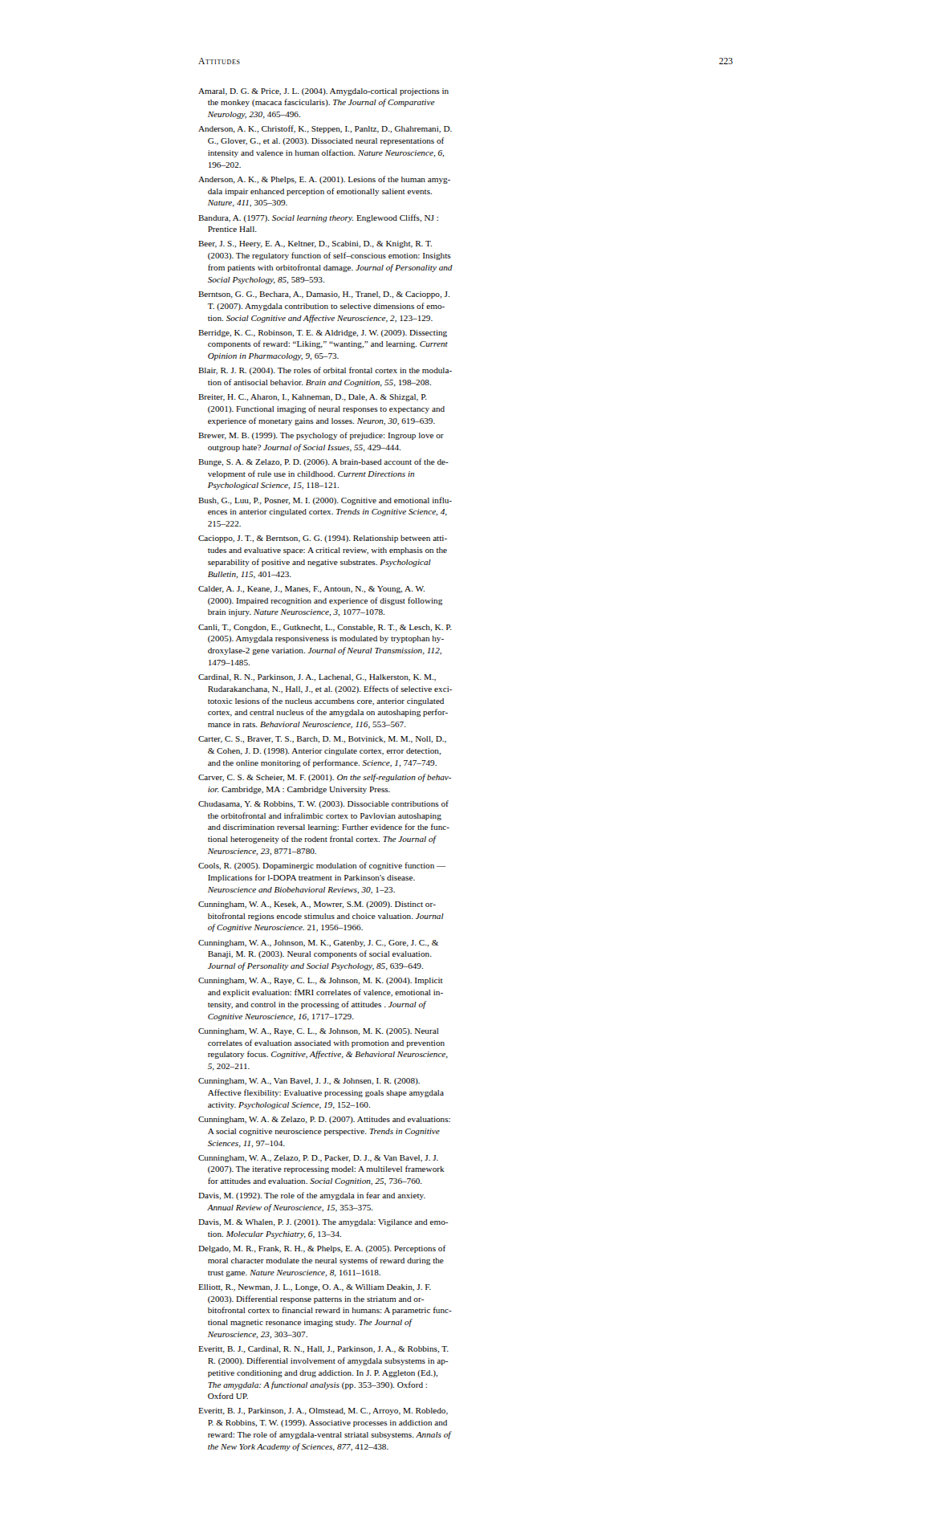Attitudes
223
Amaral, D. G. & Price, J. L. (2004). Amygdalo-cortical projections in the monkey (macaca fascicularis). The Journal of Comparative Neurology, 230, 465–496.
Anderson, A. K., Christoff, K., Steppen, I., Panltz, D., Ghahremani, D. G., Glover, G., et al. (2003). Dissociated neural representations of intensity and valence in human olfaction. Nature Neuroscience, 6, 196–202.
Anderson, A. K., & Phelps, E. A. (2001). Lesions of the human amygdala impair enhanced perception of emotionally salient events. Nature, 411, 305–309.
Bandura, A. (1977). Social learning theory. Englewood Cliffs, NJ : Prentice Hall.
Beer, J. S., Heery, E. A., Keltner, D., Scabini, D., & Knight, R. T. (2003). The regulatory function of self–conscious emotion: Insights from patients with orbitofrontal damage. Journal of Personality and Social Psychology, 85, 589–593.
Berntson, G. G., Bechara, A., Damasio, H., Tranel, D., & Cacioppo, J. T. (2007). Amygdala contribution to selective dimensions of emotion. Social Cognitive and Affective Neuroscience, 2, 123–129.
Berridge, K. C., Robinson, T. E. & Aldridge, J. W. (2009). Dissecting components of reward: “Liking,” “wanting,” and learning. Current Opinion in Pharmacology, 9, 65–73.
Blair, R. J. R. (2004). The roles of orbital frontal cortex in the modulation of antisocial behavior. Brain and Cognition, 55, 198–208.
Breiter, H. C., Aharon, I., Kahneman, D., Dale, A. & Shizgal, P. (2001). Functional imaging of neural responses to expectancy and experience of monetary gains and losses. Neuron, 30, 619–639.
Brewer, M. B. (1999). The psychology of prejudice: Ingroup love or outgroup hate? Journal of Social Issues, 55, 429–444.
Bunge, S. A. & Zelazo, P. D. (2006). A brain-based account of the development of rule use in childhood. Current Directions in Psychological Science, 15, 118–121.
Bush, G., Luu, P., Posner, M. I. (2000). Cognitive and emotional influences in anterior cingulated cortex. Trends in Cognitive Science, 4, 215–222.
Cacioppo, J. T., & Berntson, G. G. (1994). Relationship between attitudes and evaluative space: A critical review, with emphasis on the separability of positive and negative substrates. Psychological Bulletin, 115, 401–423.
Calder, A. J., Keane, J., Manes, F., Antoun, N., & Young, A. W. (2000). Impaired recognition and experience of disgust following brain injury. Nature Neuroscience, 3, 1077–1078.
Canli, T., Congdon, E., Gutknecht, L., Constable, R. T., & Lesch, K. P. (2005). Amygdala responsiveness is modulated by tryptophan hydroxylase-2 gene variation. Journal of Neural Transmission, 112, 1479–1485.
Cardinal, R. N., Parkinson, J. A., Lachenal, G., Halkerston, K. M., Rudarakanchana, N., Hall, J., et al. (2002). Effects of selective excitotoxic lesions of the nucleus accumbens core, anterior cingulated cortex, and central nucleus of the amygdala on autoshaping performance in rats. Behavioral Neuroscience, 116, 553–567.
Carter, C. S., Braver, T. S., Barch, D. M., Botvinick, M. M., Noll, D., & Cohen, J. D. (1998). Anterior cingulate cortex, error detection, and the online monitoring of performance. Science, 1, 747–749.
Carver, C. S. & Scheier, M. F. (2001). On the self-regulation of behavior. Cambridge, MA : Cambridge University Press.
Chudasama, Y. & Robbins, T. W. (2003). Dissociable contributions of the orbitofrontal and infralimbic cortex to Pavlovian autoshaping and discrimination reversal learning: Further evidence for the functional heterogeneity of the rodent frontal cortex. The Journal of Neuroscience, 23, 8771–8780.
Cools, R. (2005). Dopaminergic modulation of cognitive function — Implications for l-DOPA treatment in Parkinson's disease. Neuroscience and Biobehavioral Reviews, 30, 1–23.
Cunningham, W. A., Kesek, A., Mowrer, S.M. (2009). Distinct orbitofrontal regions encode stimulus and choice valuation. Journal of Cognitive Neuroscience. 21, 1956–1966.
Cunningham, W. A., Johnson, M. K., Gatenby, J. C., Gore, J. C., & Banaji, M. R. (2003). Neural components of social evaluation. Journal of Personality and Social Psychology, 85, 639–649.
Cunningham, W. A., Raye, C. L., & Johnson, M. K. (2004). Implicit and explicit evaluation: fMRI correlates of valence, emotional intensity, and control in the processing of attitudes . Journal of Cognitive Neuroscience, 16, 1717–1729.
Cunningham, W. A., Raye, C. L., & Johnson, M. K. (2005). Neural correlates of evaluation associated with promotion and prevention regulatory focus. Cognitive, Affective, & Behavioral Neuroscience, 5, 202–211.
Cunningham, W. A., Van Bavel, J. J., & Johnsen, I. R. (2008). Affective flexibility: Evaluative processing goals shape amygdala activity. Psychological Science, 19, 152–160.
Cunningham, W. A. & Zelazo, P. D. (2007). Attitudes and evaluations: A social cognitive neuroscience perspective. Trends in Cognitive Sciences, 11, 97–104.
Cunningham, W. A., Zelazo, P. D., Packer, D. J., & Van Bavel, J. J. (2007). The iterative reprocessing model: A multilevel framework for attitudes and evaluation. Social Cognition, 25, 736–760.
Davis, M. (1992). The role of the amygdala in fear and anxiety. Annual Review of Neuroscience, 15, 353–375.
Davis, M. & Whalen, P. J. (2001). The amygdala: Vigilance and emotion. Molecular Psychiatry, 6, 13–34.
Delgado, M. R., Frank, R. H., & Phelps, E. A. (2005). Perceptions of moral character modulate the neural systems of reward during the trust game. Nature Neuroscience, 8, 1611–1618.
Elliott, R., Newman, J. L., Longe, O. A., & William Deakin, J. F. (2003). Differential response patterns in the striatum and orbitofrontal cortex to financial reward in humans: A parametric functional magnetic resonance imaging study. The Journal of Neuroscience, 23, 303–307.
Everitt, B. J., Cardinal, R. N., Hall, J., Parkinson, J. A., & Robbins, T. R. (2000). Differential involvement of amygdala subsystems in appetitive conditioning and drug addiction. In J. P. Aggleton (Ed.), The amygdala: A functional analysis (pp. 353–390). Oxford : Oxford UP.
Everitt, B. J., Parkinson, J. A., Olmstead, M. C., Arroyo, M. Robledo, P. & Robbins, T. W. (1999). Associative processes in addiction and reward: The role of amygdala-ventral striatal subsystems. Annals of the New York Academy of Sciences, 877, 412–438.